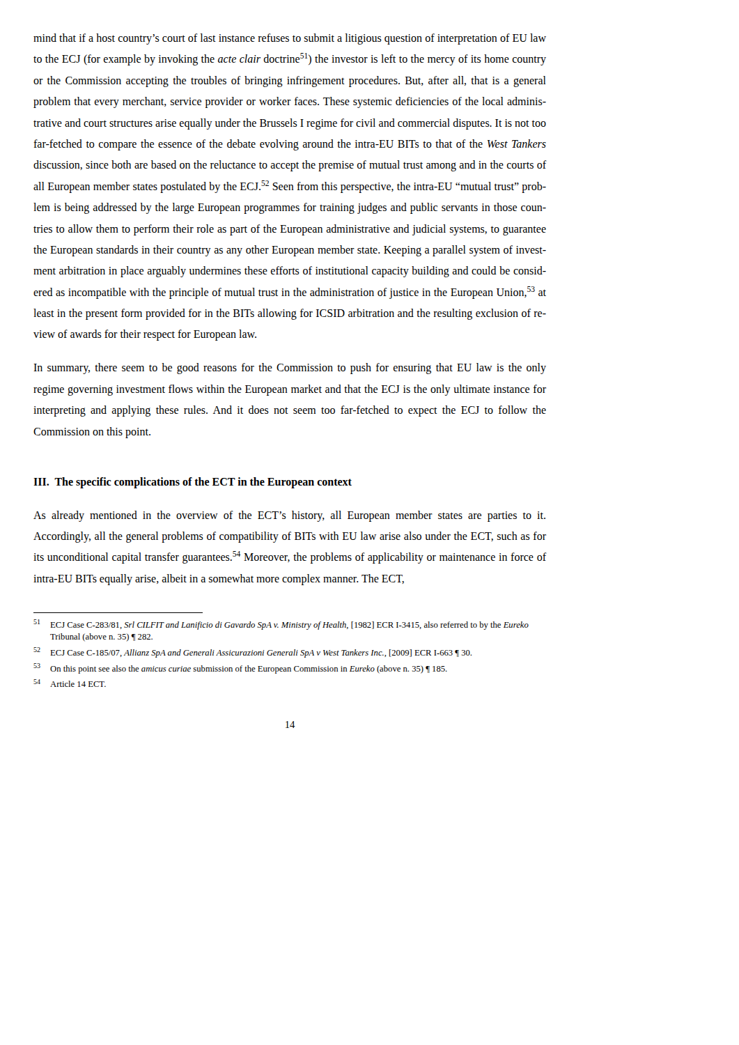mind that if a host country’s court of last instance refuses to submit a litigious question of interpretation of EU law to the ECJ (for example by invoking the acte clair doctrine51) the investor is left to the mercy of its home country or the Commission accepting the troubles of bringing infringement procedures. But, after all, that is a general problem that every merchant, service provider or worker faces. These systemic deficiencies of the local administrative and court structures arise equally under the Brussels I regime for civil and commercial disputes. It is not too far-fetched to compare the essence of the debate evolving around the intra-EU BITs to that of the West Tankers discussion, since both are based on the reluctance to accept the premise of mutual trust among and in the courts of all European member states postulated by the ECJ.52 Seen from this perspective, the intra-EU “mutual trust” problem is being addressed by the large European programmes for training judges and public servants in those countries to allow them to perform their role as part of the European administrative and judicial systems, to guarantee the European standards in their country as any other European member state. Keeping a parallel system of investment arbitration in place arguably undermines these efforts of institutional capacity building and could be considered as incompatible with the principle of mutual trust in the administration of justice in the European Union,53 at least in the present form provided for in the BITs allowing for ICSID arbitration and the resulting exclusion of review of awards for their respect for European law.
In summary, there seem to be good reasons for the Commission to push for ensuring that EU law is the only regime governing investment flows within the European market and that the ECJ is the only ultimate instance for interpreting and applying these rules. And it does not seem too far-fetched to expect the ECJ to follow the Commission on this point.
III. The specific complications of the ECT in the European context
As already mentioned in the overview of the ECT’s history, all European member states are parties to it. Accordingly, all the general problems of compatibility of BITs with EU law arise also under the ECT, such as for its unconditional capital transfer guarantees.54 Moreover, the problems of applicability or maintenance in force of intra-EU BITs equally arise, albeit in a somewhat more complex manner. The ECT,
51 ECJ Case C-283/81, Srl CILFIT and Lanificio di Gavardo SpA v. Ministry of Health, [1982] ECR I-3415, also referred to by the Eureko Tribunal (above n. 35) ¶ 282.
52 ECJ Case C-185/07, Allianz SpA and Generali Assicurazioni Generali SpA v West Tankers Inc., [2009] ECR I-663 ¶ 30.
53 On this point see also the amicus curiae submission of the European Commission in Eureko (above n. 35) ¶ 185.
54 Article 14 ECT.
14